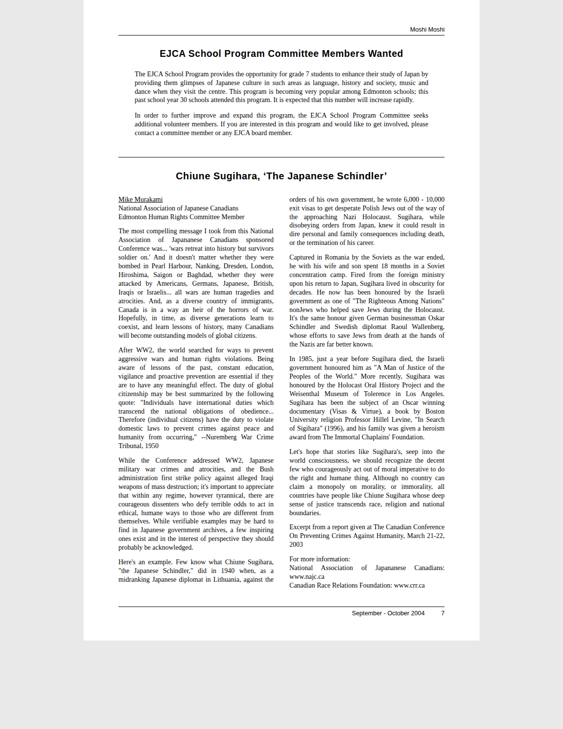Moshi Moshi
EJCA School Program Committee Members Wanted
The EJCA School Program provides the opportunity for grade 7 students to enhance their study of Japan by providing them glimpses of Japanese culture in such areas as language, history and society, music and dance when they visit the centre. This program is becoming very popular among Edmonton schools; this past school year 30 schools attended this program. It is expected that this number will increase rapidly.
In order to further improve and expand this program, the EJCA School Program Committee seeks additional volunteer members. If you are interested in this program and would like to get involved, please contact a committee member or any EJCA board member.
Chiune Sugihara, ‘The Japanese Schindler’
Mike Murakami
National Association of Japanese Canadians
Edmonton Human Rights Committee Member
The most compelling message I took from this National Association of Japananese Canadians sponsored Conference was... 'wars retreat into history but survivors soldier on.' And it doesn't matter whether they were bombed in Pearl Harbour, Nanking, Dresden, London, Hiroshima, Saigon or Baghdad, whether they were attacked by Americans, Germans, Japanese, British, Iraqis or Israelis... all wars are human tragedies and atrocities. And, as a diverse country of immigrants, Canada is in a way an heir of the horrors of war. Hopefully, in time, as diverse generations learn to coexist, and learn lessons of history, many Canadians will become outstanding models of global citizens.
After WW2, the world searched for ways to prevent aggressive wars and human rights violations. Being aware of lessons of the past, constant education, vigilance and proactive prevention are essential if they are to have any meaningful effect. The duty of global citizenship may be best summarized by the following quote: "Individuals have international duties which transcend the national obligations of obedience... Therefore (individual citizens) have the duty to violate domestic laws to prevent crimes against peace and humanity from occurring," --Nuremberg War Crime Tribunal, 1950
While the Conference addressed WW2, Japanese military war crimes and atrocities, and the Bush administration first strike policy against alleged Iraqi weapons of mass destruction; it's important to appreciate that within any regime, however tyrannical, there are courageous dissenters who defy terrible odds to act in ethical, humane ways to those who are different from themselves. While verifiable examples may be hard to find in Japanese government archives, a few inspiring ones exist and in the interest of perspective they should probably be acknowledged.
Here's an example. Few know what Chiune Sugihara, "the Japanese Schindler," did in 1940 when, as a midranking Japanese diplomat in Lithuania, against the orders of his own government, he wrote 6,000 - 10,000 exit visas to get desperate Polish Jews out of the way of the approaching Nazi Holocaust. Sugihara, while disobeying orders from Japan, knew it could result in dire personal and family consequences including death, or the termination of his career.
Captured in Romania by the Soviets as the war ended, he with his wife and son spent 18 months in a Soviet concentration camp. Fired from the foreign ministry upon his return to Japan, Sugihara lived in obscurity for decades. He now has been honoured by the Israeli government as one of "The Righteous Among Nations" nonJews who helped save Jews during the Holocaust. It's the same honour given German businessman Oskar Schindler and Swedish diplomat Raoul Wallenberg, whose efforts to save Jews from death at the hands of the Nazis are far better known.
In 1985, just a year before Sugihara died, the Israeli government honoured him as "A Man of Justice of the Peoples of the World." More recently, Sugihara was honoured by the Holocast Oral History Project and the Weisenthal Museum of Tolerence in Los Angeles. Sugihara has been the subject of an Oscar winning documentary (Visas & Virtue), a book by Boston University religion Professor Hillel Levine, "In Search of Sigihara" (1996), and his family was given a heroism award from The Immortal Chaplains' Foundation.
Let's hope that stories like Sugihara's, seep into the world consciousness, we should recognize the decent few who courageously act out of moral imperative to do the right and humane thing. Although no country can claim a monopoly on morality, or immorality, all countries have people like Chiune Sugihara whose deep sense of justice transcends race, religion and national boundaries.
Excerpt from a report given at The Canadian Conference On Preventing Crimes Against Humanity, March 21-22, 2003
For more information:
National Association of Japananese Canadians: www.najc.ca
Canadian Race Relations Foundation: www.crr.ca
September - October 2004 7